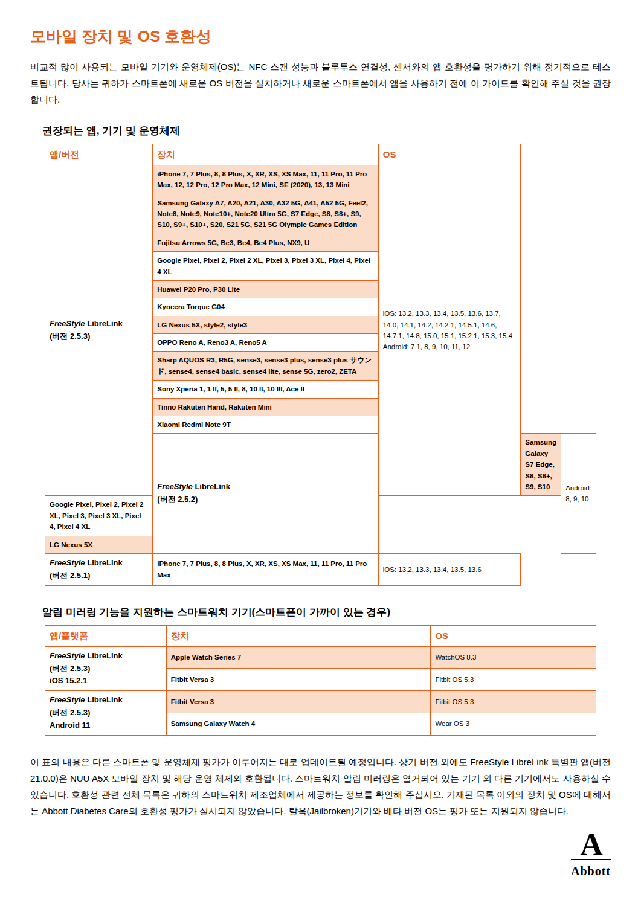모바일 장치 및 OS 호환성
비교적 많이 사용되는 모바일 기기와 운영체제(OS)는 NFC 스캔 성능과 블루투스 연결성, 센서와의 앱 호환성을 평가하기 위해 정기적으로 테스트됩니다. 당사는 귀하가 스마트폰에 새로운 OS 버전을 설치하거나 새로운 스마트폰에서 앱을 사용하기 전에 이 가이드를 확인해 주실 것을 권장합니다.
권장되는 앱, 기기 및 운영체제
| 앱/버전 | 장치 | OS |
| --- | --- | --- |
| FreeStyle LibreLink (버전 2.5.3) | iPhone 7, 7 Plus, 8, 8 Plus, X, XR, XS, XS Max, 11, 11 Pro, 11 Pro Max, 12, 12 Pro, 12 Pro Max, 12 Mini, SE (2020), 13, 13 Mini | iOS: 13.2, 13.3, 13.4, 13.5, 13.6, 13.7, 14.0, 14.1, 14.2, 14.2.1, 14.5.1, 14.6, 14.7.1, 14.8, 15.0, 15.1, 15.2.1, 15.3, 15.4 Android: 7.1, 8, 9, 10, 11, 12 |
| Samsung Galaxy A7, A20, A21, A30, A32 5G, A41, A52 5G, Feel2, Note8, Note9, Note10+, Note20 Ultra 5G, S7 Edge, S8, S8+, S9, S10, S9+, S10+, S20, S21 5G, S21 5G Olympic Games Edition |
| Fujitsu Arrows 5G, Be3, Be4, Be4 Plus, NX9, U |
| Google Pixel, Pixel 2, Pixel 2 XL, Pixel 3, Pixel 3 XL, Pixel 4, Pixel 4 XL |
| Huawei P20 Pro, P30 Lite |
| Kyocera Torque G04 |
| LG Nexus 5X, style2, style3 |
| OPPO Reno A, Reno3 A, Reno5 A |
| Sharp AQUOS R3, R5G, sense3, sense3 plus, sense3 plus サウンド, sense4, sense4 basic, sense4 lite, sense 5G, zero2, ZETA |
| Sony Xperia 1, 1 II, 5, 5 II, 8, 10 II, 10 III, Ace II |
| Tinno Rakuten Hand, Rakuten Mini |
| Xiaomi Redmi Note 9T |
| FreeStyle LibreLink (버전 2.5.2) | Samsung Galaxy S7 Edge, S8, S8+, S9, S10 | Android: 8, 9, 10 |
| Google Pixel, Pixel 2, Pixel 2 XL, Pixel 3, Pixel 3 XL, Pixel 4, Pixel 4 XL |
| LG Nexus 5X |
| FreeStyle LibreLink (버전 2.5.1) | iPhone 7, 7 Plus, 8, 8 Plus, X, XR, XS, XS Max, 11, 11 Pro, 11 Pro Max | iOS: 13.2, 13.3, 13.4, 13.5, 13.6 |
알림 미러링 기능을 지원하는 스마트워치 기기(스마트폰이 가까이 있는 경우)
| 앱/플랫폼 | 장치 | OS |
| --- | --- | --- |
| FreeStyle LibreLink (버전 2.5.3) iOS 15.2.1 | Apple Watch Series 7 | WatchOS 8.3 |
| Fitbit Versa 3 | Fitbit OS 5.3 |
| FreeStyle LibreLink (버전 2.5.3) Android 11 | Fitbit Versa 3 | Fitbit OS 5.3 |
| Samsung Galaxy Watch 4 | Wear OS 3 |
이 표의 내용은 다른 스마트폰 및 운영체제 평가가 이루어지는 대로 업데이트될 예정입니다. 상기 버전 외에도 FreeStyle LibreLink 특별판 앱(버전 21.0.0)은 NUU A5X 모바일 장치 및 해당 운영 체제와 호환됩니다. 스마트워치 알림 미러링은 열거되어 있는 기기 외 다른 기기에서도 사용하실 수 있습니다. 호환성 관련 전체 목록은 귀하의 스마트워치 제조업체에서 제공하는 정보를 확인해 주십시오. 기재된 목록 이외의 장치 및 OS에 대해서는 Abbott Diabetes Care의 호환성 평가가 실시되지 않았습니다. 탈옥(Jailbroken)기기와 베타 버전 OS는 평가 또는 지원되지 않습니다.
A
Abbott